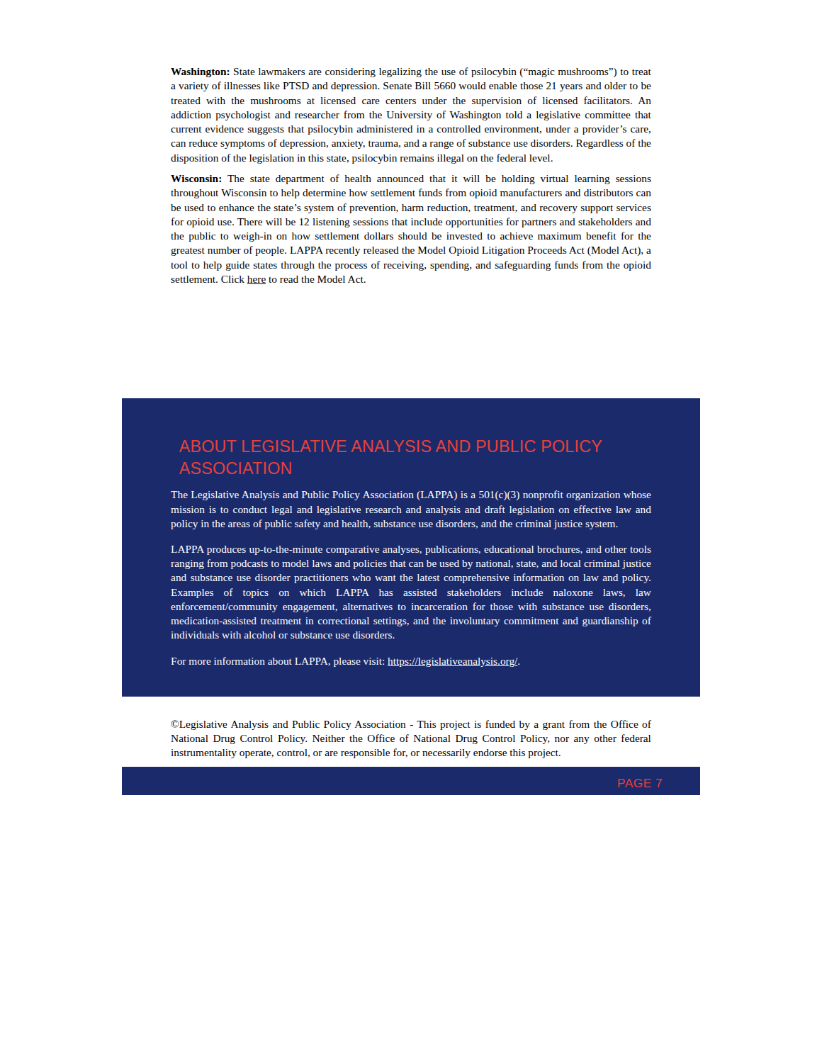Washington: State lawmakers are considering legalizing the use of psilocybin (“magic mushrooms”) to treat a variety of illnesses like PTSD and depression. Senate Bill 5660 would enable those 21 years and older to be treated with the mushrooms at licensed care centers under the supervision of licensed facilitators. An addiction psychologist and researcher from the University of Washington told a legislative committee that current evidence suggests that psilocybin administered in a controlled environment, under a provider’s care, can reduce symptoms of depression, anxiety, trauma, and a range of substance use disorders. Regardless of the disposition of the legislation in this state, psilocybin remains illegal on the federal level.
Wisconsin: The state department of health announced that it will be holding virtual learning sessions throughout Wisconsin to help determine how settlement funds from opioid manufacturers and distributors can be used to enhance the state’s system of prevention, harm reduction, treatment, and recovery support services for opioid use. There will be 12 listening sessions that include opportunities for partners and stakeholders and the public to weigh-in on how settlement dollars should be invested to achieve maximum benefit for the greatest number of people. LAPPA recently released the Model Opioid Litigation Proceeds Act (Model Act), a tool to help guide states through the process of receiving, spending, and safeguarding funds from the opioid settlement. Click here to read the Model Act.
ABOUT LEGISLATIVE ANALYSIS AND PUBLIC POLICY ASSOCIATION
The Legislative Analysis and Public Policy Association (LAPPA) is a 501(c)(3) nonprofit organization whose mission is to conduct legal and legislative research and analysis and draft legislation on effective law and policy in the areas of public safety and health, substance use disorders, and the criminal justice system.
LAPPA produces up-to-the-minute comparative analyses, publications, educational brochures, and other tools ranging from podcasts to model laws and policies that can be used by national, state, and local criminal justice and substance use disorder practitioners who want the latest comprehensive information on law and policy. Examples of topics on which LAPPA has assisted stakeholders include naloxone laws, law enforcement/community engagement, alternatives to incarceration for those with substance use disorders, medication-assisted treatment in correctional settings, and the involuntary commitment and guardianship of individuals with alcohol or substance use disorders.
For more information about LAPPA, please visit: https://legislativeanalysis.org/.
©Legislative Analysis and Public Policy Association - This project is funded by a grant from the Office of National Drug Control Policy. Neither the Office of National Drug Control Policy, nor any other federal instrumentality operate, control, or are responsible for, or necessarily endorse this project.
PAGE 7